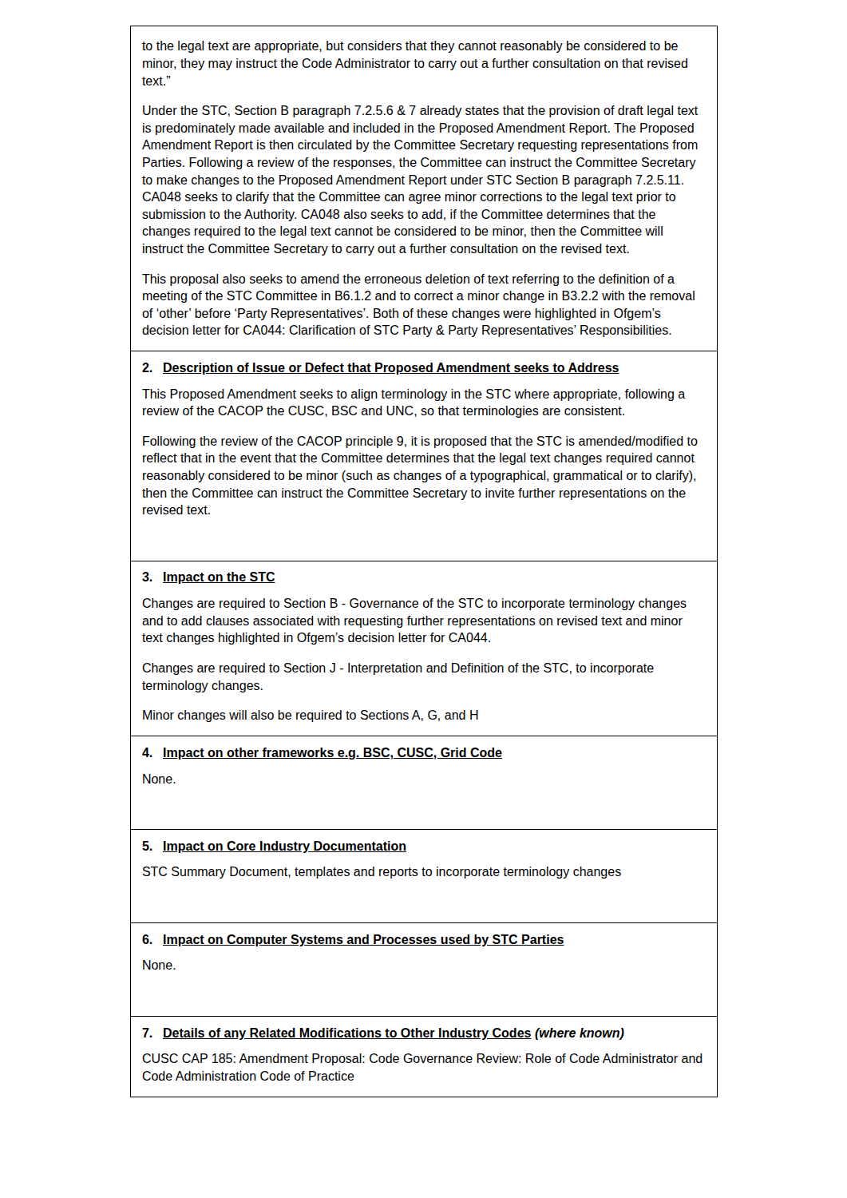to the legal text are appropriate, but considers that they cannot reasonably be considered to be minor, they may instruct the Code Administrator to carry out a further consultation on that revised text.”
Under the STC, Section B paragraph 7.2.5.6 & 7 already states that the provision of draft legal text is predominately made available and included in the Proposed Amendment Report. The Proposed Amendment Report is then circulated by the Committee Secretary requesting representations from Parties. Following a review of the responses, the Committee can instruct the Committee Secretary to make changes to the Proposed Amendment Report under STC Section B paragraph 7.2.5.11. CA048 seeks to clarify that the Committee can agree minor corrections to the legal text prior to submission to the Authority. CA048 also seeks to add, if the Committee determines that the changes required to the legal text cannot be considered to be minor, then the Committee will instruct the Committee Secretary to carry out a further consultation on the revised text.
This proposal also seeks to amend the erroneous deletion of text referring to the definition of a meeting of the STC Committee in B6.1.2 and to correct a minor change in B3.2.2 with the removal of ‘other’ before ‘Party Representatives’. Both of these changes were highlighted in Ofgem’s decision letter for CA044: Clarification of STC Party & Party Representatives’ Responsibilities.
2. Description of Issue or Defect that Proposed Amendment seeks to Address
This Proposed Amendment seeks to align terminology in the STC where appropriate, following a review of the CACOP the CUSC, BSC and UNC, so that terminologies are consistent.
Following the review of the CACOP principle 9, it is proposed that the STC is amended/modified to reflect that in the event that the Committee determines that the legal text changes required cannot reasonably considered to be minor (such as changes of a typographical, grammatical or to clarify), then the Committee can instruct the Committee Secretary to invite further representations on the revised text.
3. Impact on the STC
Changes are required to Section B - Governance of the STC to incorporate terminology changes and to add clauses associated with requesting further representations on revised text and minor text changes highlighted in Ofgem’s decision letter for CA044.
Changes are required to Section J - Interpretation and Definition of the STC, to incorporate terminology changes.
Minor changes will also be required to Sections A, G, and H
4. Impact on other frameworks e.g. BSC, CUSC, Grid Code
None.
5. Impact on Core Industry Documentation
STC Summary Document, templates and reports to incorporate terminology changes
6. Impact on Computer Systems and Processes used by STC Parties
None.
7. Details of any Related Modifications to Other Industry Codes (where known)
CUSC CAP 185: Amendment Proposal: Code Governance Review: Role of Code Administrator and Code Administration Code of Practice